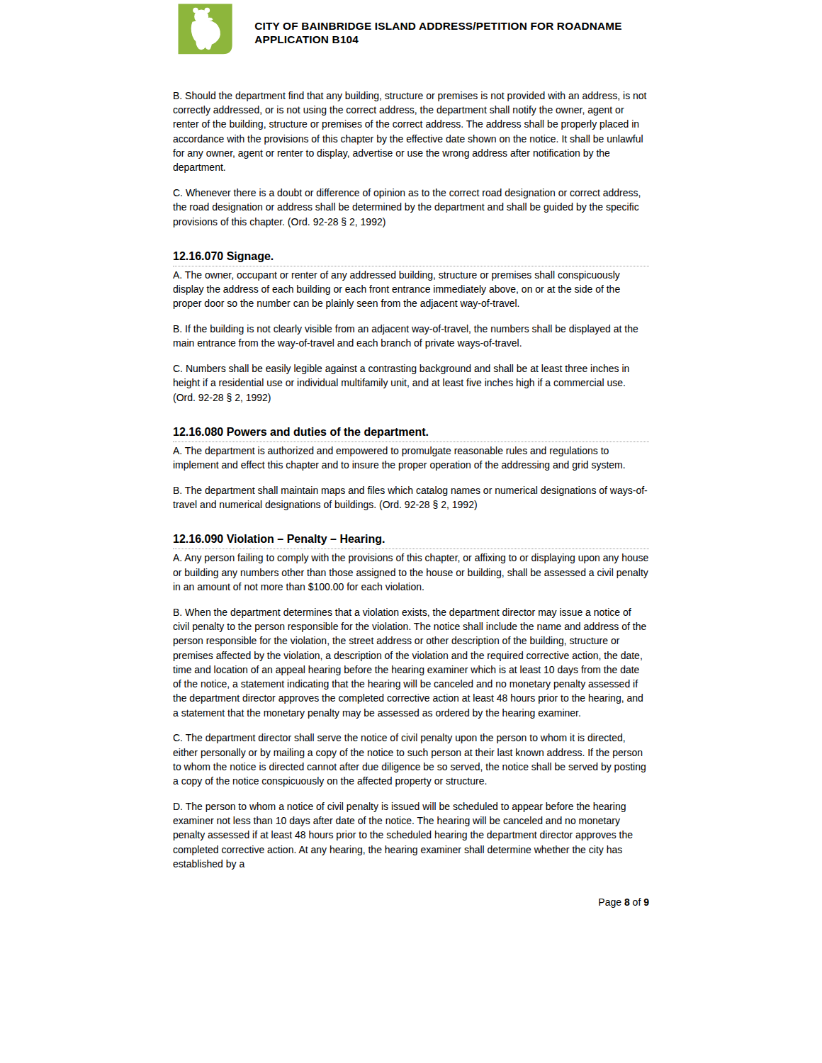CITY OF BAINBRIDGE ISLAND ADDRESS/PETITION FOR ROADNAME APPLICATION B104
B. Should the department find that any building, structure or premises is not provided with an address, is not correctly addressed, or is not using the correct address, the department shall notify the owner, agent or renter of the building, structure or premises of the correct address. The address shall be properly placed in accordance with the provisions of this chapter by the effective date shown on the notice. It shall be unlawful for any owner, agent or renter to display, advertise or use the wrong address after notification by the department.
C. Whenever there is a doubt or difference of opinion as to the correct road designation or correct address, the road designation or address shall be determined by the department and shall be guided by the specific provisions of this chapter. (Ord. 92-28 § 2, 1992)
12.16.070 Signage.
A. The owner, occupant or renter of any addressed building, structure or premises shall conspicuously display the address of each building or each front entrance immediately above, on or at the side of the proper door so the number can be plainly seen from the adjacent way-of-travel.
B. If the building is not clearly visible from an adjacent way-of-travel, the numbers shall be displayed at the main entrance from the way-of-travel and each branch of private ways-of-travel.
C. Numbers shall be easily legible against a contrasting background and shall be at least three inches in height if a residential use or individual multifamily unit, and at least five inches high if a commercial use. (Ord. 92-28 § 2, 1992)
12.16.080 Powers and duties of the department.
A. The department is authorized and empowered to promulgate reasonable rules and regulations to implement and effect this chapter and to insure the proper operation of the addressing and grid system.
B. The department shall maintain maps and files which catalog names or numerical designations of ways-of-travel and numerical designations of buildings. (Ord. 92-28 § 2, 1992)
12.16.090 Violation – Penalty – Hearing.
A. Any person failing to comply with the provisions of this chapter, or affixing to or displaying upon any house or building any numbers other than those assigned to the house or building, shall be assessed a civil penalty in an amount of not more than $100.00 for each violation.
B. When the department determines that a violation exists, the department director may issue a notice of civil penalty to the person responsible for the violation. The notice shall include the name and address of the person responsible for the violation, the street address or other description of the building, structure or premises affected by the violation, a description of the violation and the required corrective action, the date, time and location of an appeal hearing before the hearing examiner which is at least 10 days from the date of the notice, a statement indicating that the hearing will be canceled and no monetary penalty assessed if the department director approves the completed corrective action at least 48 hours prior to the hearing, and a statement that the monetary penalty may be assessed as ordered by the hearing examiner.
C. The department director shall serve the notice of civil penalty upon the person to whom it is directed, either personally or by mailing a copy of the notice to such person at their last known address. If the person to whom the notice is directed cannot after due diligence be so served, the notice shall be served by posting a copy of the notice conspicuously on the affected property or structure.
D. The person to whom a notice of civil penalty is issued will be scheduled to appear before the hearing examiner not less than 10 days after date of the notice. The hearing will be canceled and no monetary penalty assessed if at least 48 hours prior to the scheduled hearing the department director approves the completed corrective action. At any hearing, the hearing examiner shall determine whether the city has established by a
Page 8 of 9